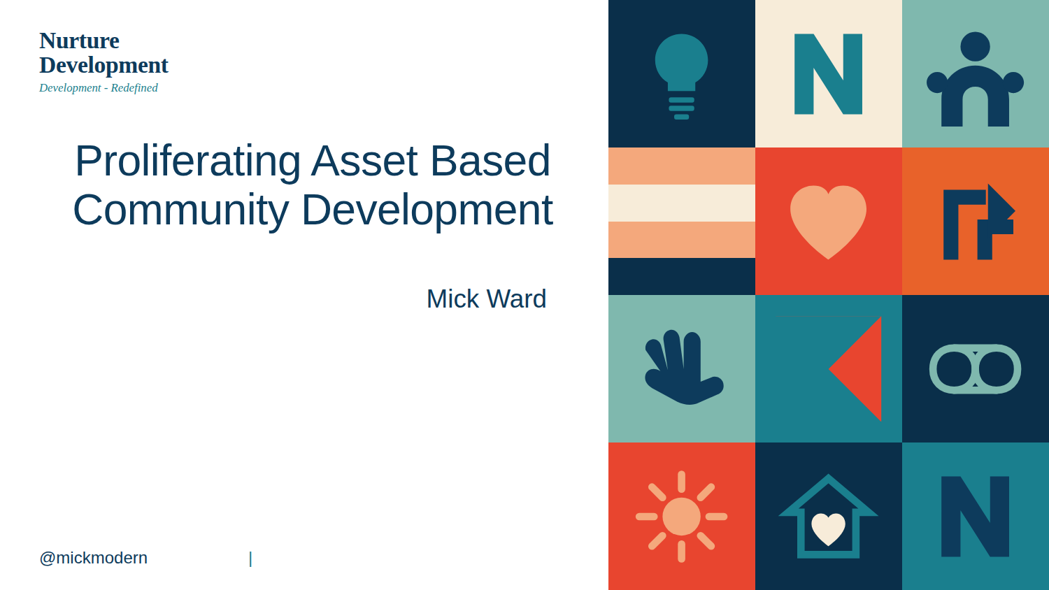Nurture
Development
Development - Redefined
Proliferating Asset Based Community Development
Mick Ward
@mickmodern|